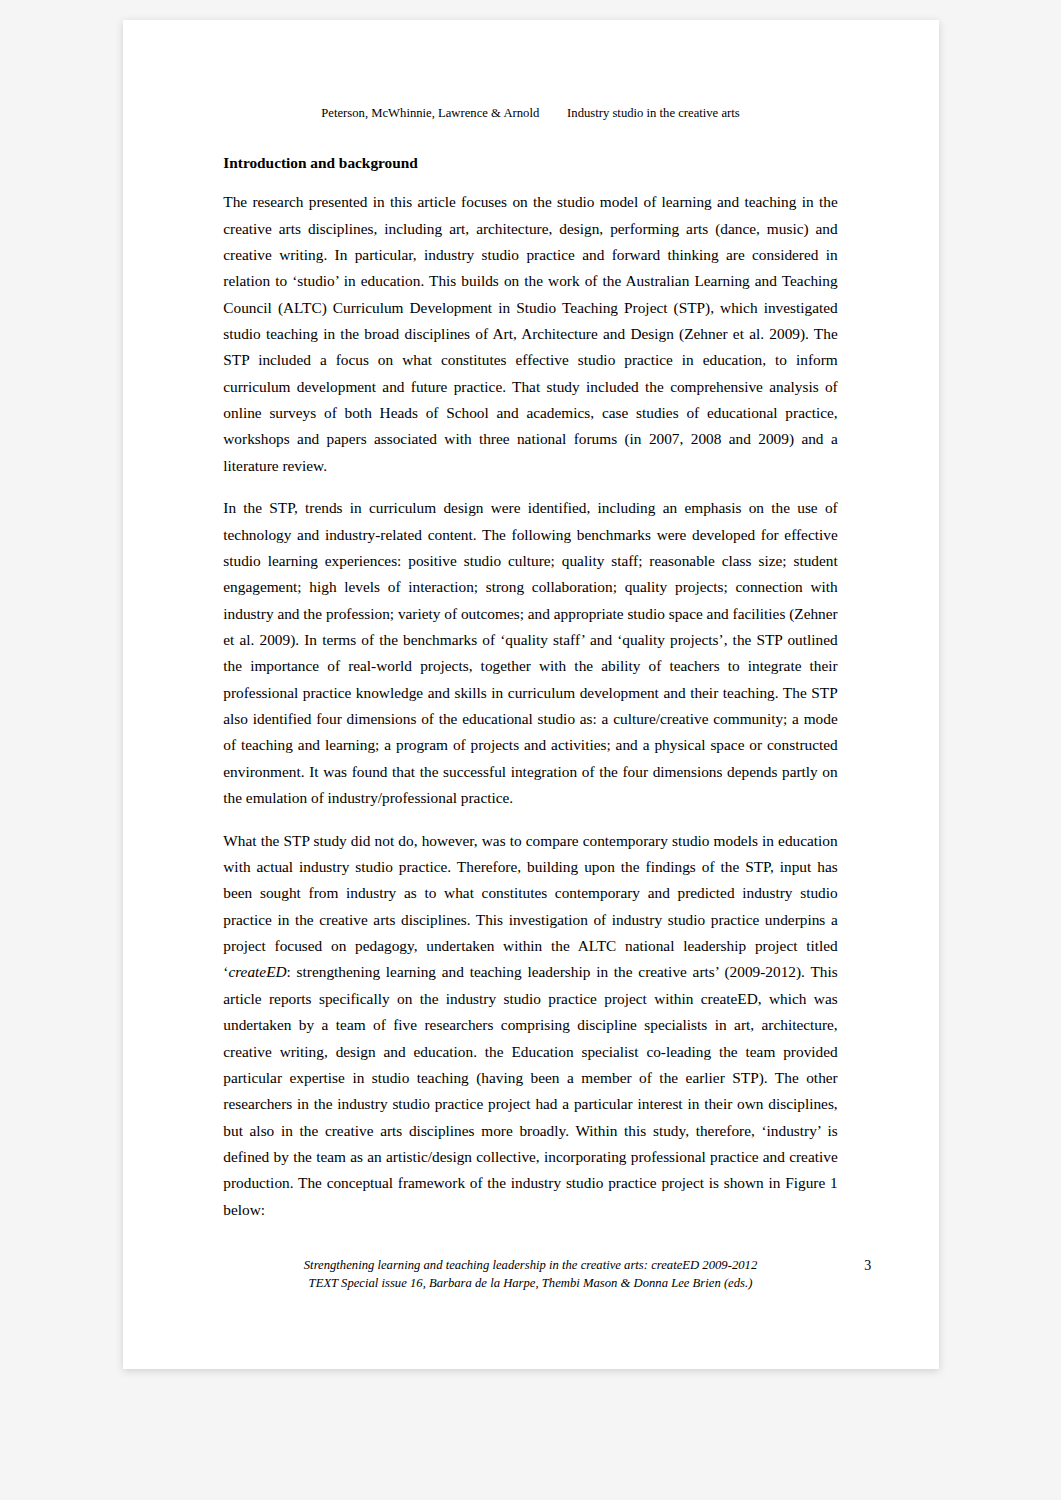Peterson, McWhinnie, Lawrence & Arnold Industry studio in the creative arts
Introduction and background
The research presented in this article focuses on the studio model of learning and teaching in the creative arts disciplines, including art, architecture, design, performing arts (dance, music) and creative writing. In particular, industry studio practice and forward thinking are considered in relation to ‘studio’ in education. This builds on the work of the Australian Learning and Teaching Council (ALTC) Curriculum Development in Studio Teaching Project (STP), which investigated studio teaching in the broad disciplines of Art, Architecture and Design (Zehner et al. 2009). The STP included a focus on what constitutes effective studio practice in education, to inform curriculum development and future practice. That study included the comprehensive analysis of online surveys of both Heads of School and academics, case studies of educational practice, workshops and papers associated with three national forums (in 2007, 2008 and 2009) and a literature review.
In the STP, trends in curriculum design were identified, including an emphasis on the use of technology and industry-related content. The following benchmarks were developed for effective studio learning experiences: positive studio culture; quality staff; reasonable class size; student engagement; high levels of interaction; strong collaboration; quality projects; connection with industry and the profession; variety of outcomes; and appropriate studio space and facilities (Zehner et al. 2009). In terms of the benchmarks of ‘quality staff’ and ‘quality projects’, the STP outlined the importance of real-world projects, together with the ability of teachers to integrate their professional practice knowledge and skills in curriculum development and their teaching. The STP also identified four dimensions of the educational studio as: a culture/creative community; a mode of teaching and learning; a program of projects and activities; and a physical space or constructed environment. It was found that the successful integration of the four dimensions depends partly on the emulation of industry/professional practice.
What the STP study did not do, however, was to compare contemporary studio models in education with actual industry studio practice. Therefore, building upon the findings of the STP, input has been sought from industry as to what constitutes contemporary and predicted industry studio practice in the creative arts disciplines. This investigation of industry studio practice underpins a project focused on pedagogy, undertaken within the ALTC national leadership project titled ‘createED: strengthening learning and teaching leadership in the creative arts’ (2009-2012). This article reports specifically on the industry studio practice project within createED, which was undertaken by a team of five researchers comprising discipline specialists in art, architecture, creative writing, design and education. the Education specialist co-leading the team provided particular expertise in studio teaching (having been a member of the earlier STP). The other researchers in the industry studio practice project had a particular interest in their own disciplines, but also in the creative arts disciplines more broadly. Within this study, therefore, ‘industry’ is defined by the team as an artistic/design collective, incorporating professional practice and creative production. The conceptual framework of the industry studio practice project is shown in Figure 1 below:
3 Strengthening learning and teaching leadership in the creative arts: createED 2009-2012
TEXT Special issue 16, Barbara de la Harpe, Thembi Mason & Donna Lee Brien (eds.)